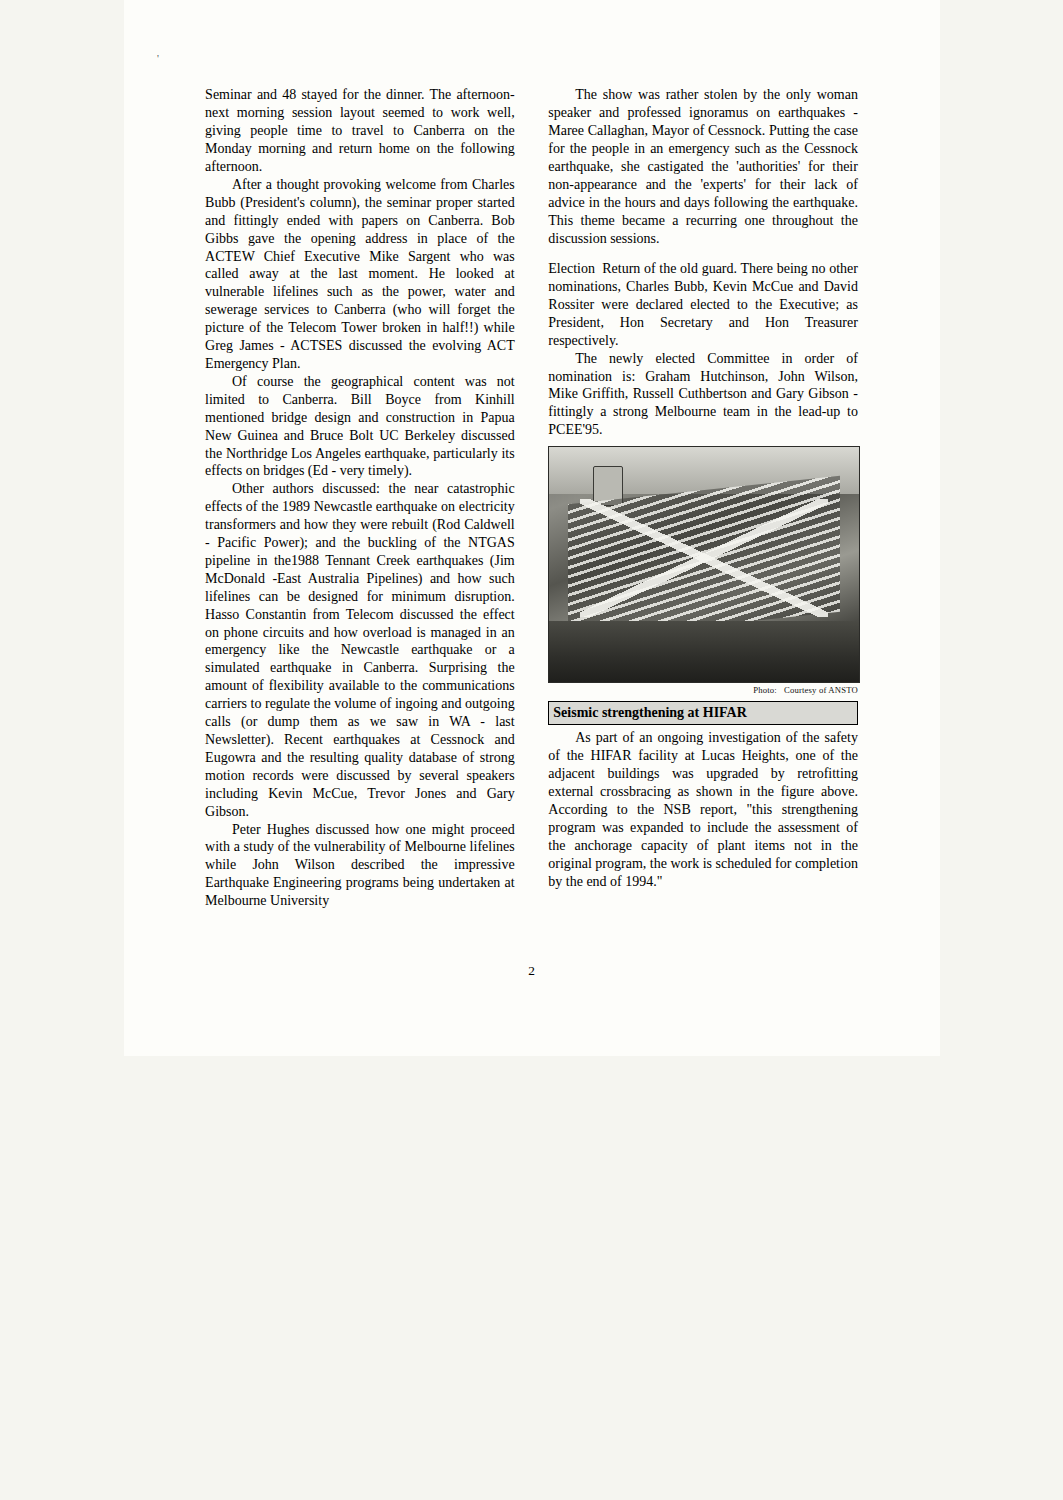'
Seminar and 48 stayed for the dinner. The afternoon-next morning session layout seemed to work well, giving people time to travel to Canberra on the Monday morning and return home on the following afternoon.
After a thought provoking welcome from Charles Bubb (President's column), the seminar proper started and fittingly ended with papers on Canberra. Bob Gibbs gave the opening address in place of the ACTEW Chief Executive Mike Sargent who was called away at the last moment. He looked at vulnerable lifelines such as the power, water and sewerage services to Canberra (who will forget the picture of the Telecom Tower broken in half!!) while Greg James - ACTSES discussed the evolving ACT Emergency Plan.
Of course the geographical content was not limited to Canberra. Bill Boyce from Kinhill mentioned bridge design and construction in Papua New Guinea and Bruce Bolt UC Berkeley discussed the Northridge Los Angeles earthquake, particularly its effects on bridges (Ed - very timely).
Other authors discussed: the near catastrophic effects of the 1989 Newcastle earthquake on electricity transformers and how they were rebuilt (Rod Caldwell - Pacific Power); and the buckling of the NTGAS pipeline in the1988 Tennant Creek earthquakes (Jim McDonald -East Australia Pipelines) and how such lifelines can be designed for minimum disruption. Hasso Constantin from Telecom discussed the effect on phone circuits and how overload is managed in an emergency like the Newcastle earthquake or a simulated earthquake in Canberra. Surprising the amount of flexibility available to the communications carriers to regulate the volume of ingoing and outgoing calls (or dump them as we saw in WA - last Newsletter). Recent earthquakes at Cessnock and Eugowra and the resulting quality database of strong motion records were discussed by several speakers including Kevin McCue, Trevor Jones and Gary Gibson.
Peter Hughes discussed how one might proceed with a study of the vulnerability of Melbourne lifelines while John Wilson described the impressive Earthquake Engineering programs being undertaken at Melbourne University
The show was rather stolen by the only woman speaker and professed ignoramus on earthquakes - Maree Callaghan, Mayor of Cessnock. Putting the case for the people in an emergency such as the Cessnock earthquake, she castigated the 'authorities' for their non-appearance and the 'experts' for their lack of advice in the hours and days following the earthquake. This theme became a recurring one throughout the discussion sessions.
Election Return of the old guard. There being no other nominations, Charles Bubb, Kevin McCue and David Rossiter were declared elected to the Executive; as President, Hon Secretary and Hon Treasurer respectively.
The newly elected Committee in order of nomination is: Graham Hutchinson, John Wilson, Mike Griffith, Russell Cuthbertson and Gary Gibson - fittingly a strong Melbourne team in the lead-up to PCEE'95.
Photo: Courtesy of ANSTO
Seismic strengthening at HIFAR
As part of an ongoing investigation of the safety of the HIFAR facility at Lucas Heights, one of the adjacent buildings was upgraded by retrofitting external crossbracing as shown in the figure above. According to the NSB report, "this strengthening program was expanded to include the assessment of the anchorage capacity of plant items not in the original program, the work is scheduled for completion by the end of 1994."
2